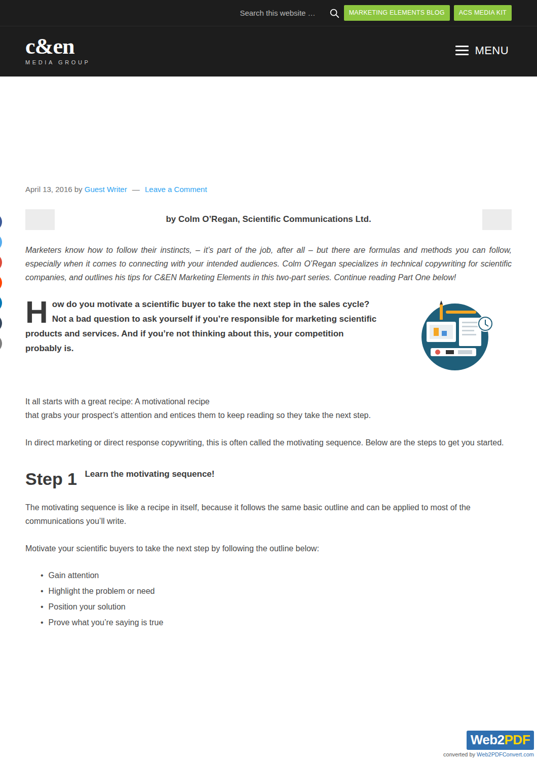Search this website MARKETING ELEMENTS BLOG ACS MEDIA KIT
c&en Media Group MENU
f t g+ r in t ✉
April 13, 2016 by Guest Writer — Leave a Comment
by Colm O’Regan, Scientific Communications Ltd.
Marketers know how to follow their instincts, – it’s part of the job, after all – but there are formulas and methods you can follow, especially when it comes to connecting with your intended audiences. Colm O’Regan specializes in technical copywriting for scientific companies, and outlines his tips for C&EN Marketing Elements in this two-part series. Continue reading Part One below!
How do you motivate a scientific buyer to take the next step in the sales cycle? Not a bad question to ask yourself if you’re responsible for marketing scientific products and services. And if you’re not thinking about this, your competition probably is.
It all starts with a great recipe: A motivational recipe
that grabs your prospect’s attention and entices them to keep reading so they take the next step.
In direct marketing or direct response copywriting, this is often called the motivating sequence. Below are the steps to get you started.
Step 1 Learn the motivating sequence!
The motivating sequence is like a recipe in itself, because it follows the same basic outline and can be applied to most of the communications you’ll write.
Motivate your scientific buyers to take the next step by following the outline below:
Gain attention
Highlight the problem or need
Position your solution
Prove what you’re saying is true
Web2PDF converted by Web2PDFConvert.com